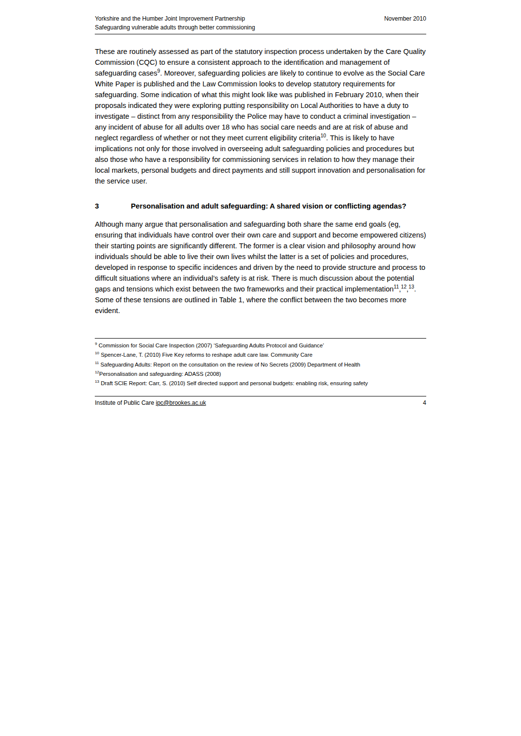Yorkshire and the Humber Joint Improvement Partnership
Safeguarding vulnerable adults through better commissioning
November 2010
These are routinely assessed as part of the statutory inspection process undertaken by the Care Quality Commission (CQC) to ensure a consistent approach to the identification and management of safeguarding cases9. Moreover, safeguarding policies are likely to continue to evolve as the Social Care White Paper is published and the Law Commission looks to develop statutory requirements for safeguarding. Some indication of what this might look like was published in February 2010, when their proposals indicated they were exploring putting responsibility on Local Authorities to have a duty to investigate – distinct from any responsibility the Police may have to conduct a criminal investigation – any incident of abuse for all adults over 18 who has social care needs and are at risk of abuse and neglect regardless of whether or not they meet current eligibility criteria10. This is likely to have implications not only for those involved in overseeing adult safeguarding policies and procedures but also those who have a responsibility for commissioning services in relation to how they manage their local markets, personal budgets and direct payments and still support innovation and personalisation for the service user.
3 Personalisation and adult safeguarding: A shared vision or conflicting agendas?
Although many argue that personalisation and safeguarding both share the same end goals (eg, ensuring that individuals have control over their own care and support and become empowered citizens) their starting points are significantly different. The former is a clear vision and philosophy around how individuals should be able to live their own lives whilst the latter is a set of policies and procedures, developed in response to specific incidences and driven by the need to provide structure and process to difficult situations where an individual’s safety is at risk. There is much discussion about the potential gaps and tensions which exist between the two frameworks and their practical implementation11,12,13. Some of these tensions are outlined in Table 1, where the conflict between the two becomes more evident.
9 Commission for Social Care Inspection (2007) ‘Safeguarding Adults Protocol and Guidance’
10 Spencer-Lane, T. (2010) Five Key reforms to reshape adult care law. Community Care
11 Safeguarding Adults: Report on the consultation on the review of No Secrets (2009) Department of Health
12Personalisation and safeguarding: ADASS (2008)
13 Draft SCIE Report: Carr, S. (2010) Self directed support and personal budgets: enabling risk, ensuring safety
Institute of Public Care ipc@brookes.ac.uk
4